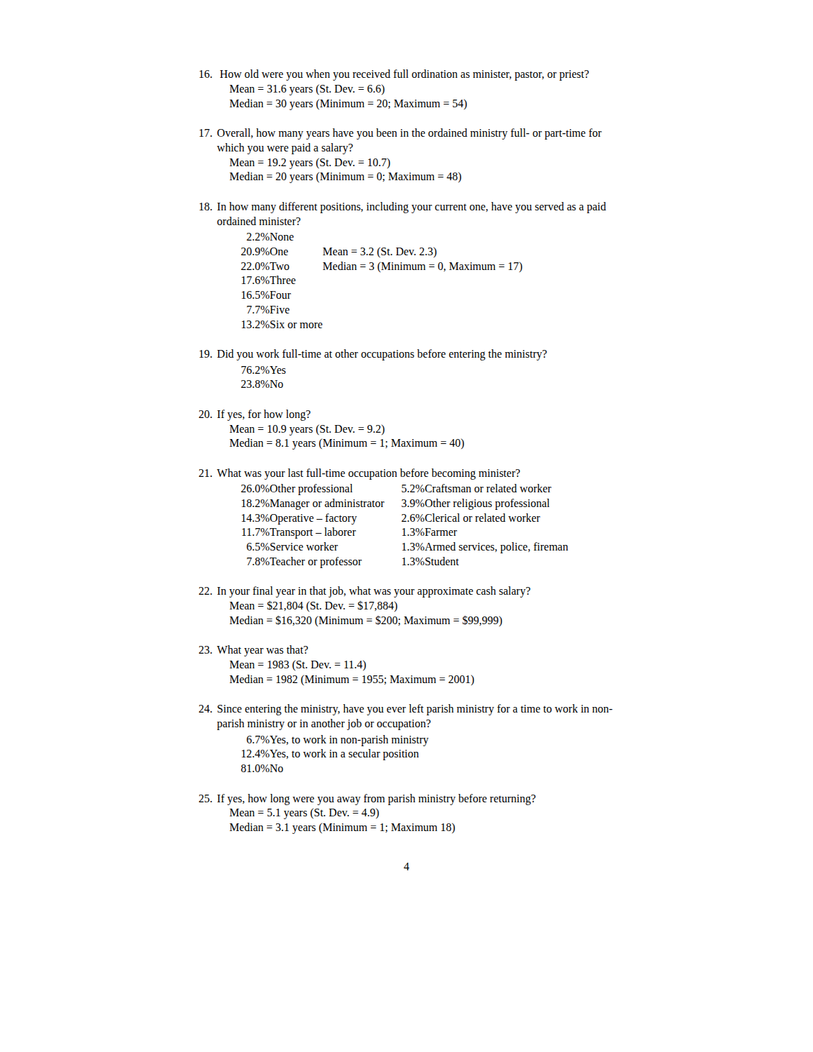16. How old were you when you received full ordination as minister, pastor, or priest?
Mean = 31.6 years (St. Dev. = 6.6)
Median = 30 years (Minimum = 20; Maximum = 54)
17. Overall, how many years have you been in the ordained ministry full- or part-time for which you were paid a salary?
Mean = 19.2 years (St. Dev. = 10.7)
Median = 20 years (Minimum = 0; Maximum = 48)
18. In how many different positions, including your current one, have you served as a paid ordained minister?
| 2.2% | None | |
| 20.9% | One | Mean = 3.2 (St. Dev. 2.3) |
| 22.0% | Two | Median = 3 (Minimum = 0, Maximum = 17) |
| 17.6% | Three | |
| 16.5% | Four | |
| 7.7% | Five | |
| 13.2% | Six or more | |
19. Did you work full-time at other occupations before entering the ministry?
| 76.2% | Yes |
| 23.8% | No |
20. If yes, for how long?
Mean = 10.9 years (St. Dev. = 9.2)
Median = 8.1 years (Minimum = 1; Maximum = 40)
21. What was your last full-time occupation before becoming minister?
| 26.0% | Other professional | 5.2% | Craftsman or related worker |
| 18.2% | Manager or administrator | 3.9% | Other religious professional |
| 14.3% | Operative – factory | 2.6% | Clerical or related worker |
| 11.7% | Transport – laborer | 1.3% | Farmer |
| 6.5% | Service worker | 1.3% | Armed services, police, fireman |
| 7.8% | Teacher or professor | 1.3% | Student |
22. In your final year in that job, what was your approximate cash salary?
Mean = $21,804 (St. Dev. = $17,884)
Median = $16,320 (Minimum = $200; Maximum = $99,999)
23. What year was that?
Mean = 1983 (St. Dev. = 11.4)
Median = 1982 (Minimum = 1955; Maximum = 2001)
24. Since entering the ministry, have you ever left parish ministry for a time to work in non-parish ministry or in another job or occupation?
| 6.7% | Yes, to work in non-parish ministry |
| 12.4% | Yes, to work in a secular position |
| 81.0% | No |
25. If yes, how long were you away from parish ministry before returning?
Mean = 5.1 years (St. Dev. = 4.9)
Median = 3.1 years (Minimum = 1; Maximum 18)
4